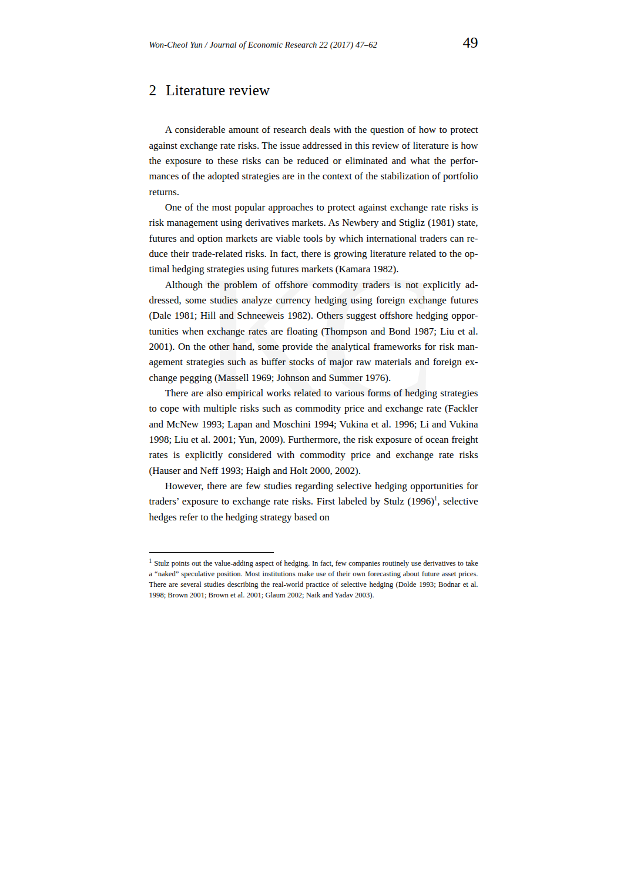KC
Won-Cheol Yun / Journal of Economic Research 22 (2017) 47–62
49
2 Literature review
A considerable amount of research deals with the question of how to protect against exchange rate risks. The issue addressed in this review of literature is how the exposure to these risks can be reduced or eliminated and what the performances of the adopted strategies are in the context of the stabilization of portfolio returns.
One of the most popular approaches to protect against exchange rate risks is risk management using derivatives markets. As Newbery and Stigliz (1981) state, futures and option markets are viable tools by which international traders can reduce their trade-related risks. In fact, there is growing literature related to the optimal hedging strategies using futures markets (Kamara 1982).
Although the problem of offshore commodity traders is not explicitly addressed, some studies analyze currency hedging using foreign exchange futures (Dale 1981; Hill and Schneeweis 1982). Others suggest offshore hedging opportunities when exchange rates are floating (Thompson and Bond 1987; Liu et al. 2001). On the other hand, some provide the analytical frameworks for risk management strategies such as buffer stocks of major raw materials and foreign exchange pegging (Massell 1969; Johnson and Summer 1976).
There are also empirical works related to various forms of hedging strategies to cope with multiple risks such as commodity price and exchange rate (Fackler and McNew 1993; Lapan and Moschini 1994; Vukina et al. 1996; Li and Vukina 1998; Liu et al. 2001; Yun, 2009). Furthermore, the risk exposure of ocean freight rates is explicitly considered with commodity price and exchange rate risks (Hauser and Neff 1993; Haigh and Holt 2000, 2002).
However, there are few studies regarding selective hedging opportunities for traders’ exposure to exchange rate risks. First labeled by Stulz (1996)1, selective hedges refer to the hedging strategy based on
1 Stulz points out the value-adding aspect of hedging. In fact, few companies routinely use derivatives to take a “naked” speculative position. Most institutions make use of their own forecasting about future asset prices. There are several studies describing the real-world practice of selective hedging (Dolde 1993; Bodnar et al. 1998; Brown 2001; Brown et al. 2001; Glaum 2002; Naik and Yadav 2003).